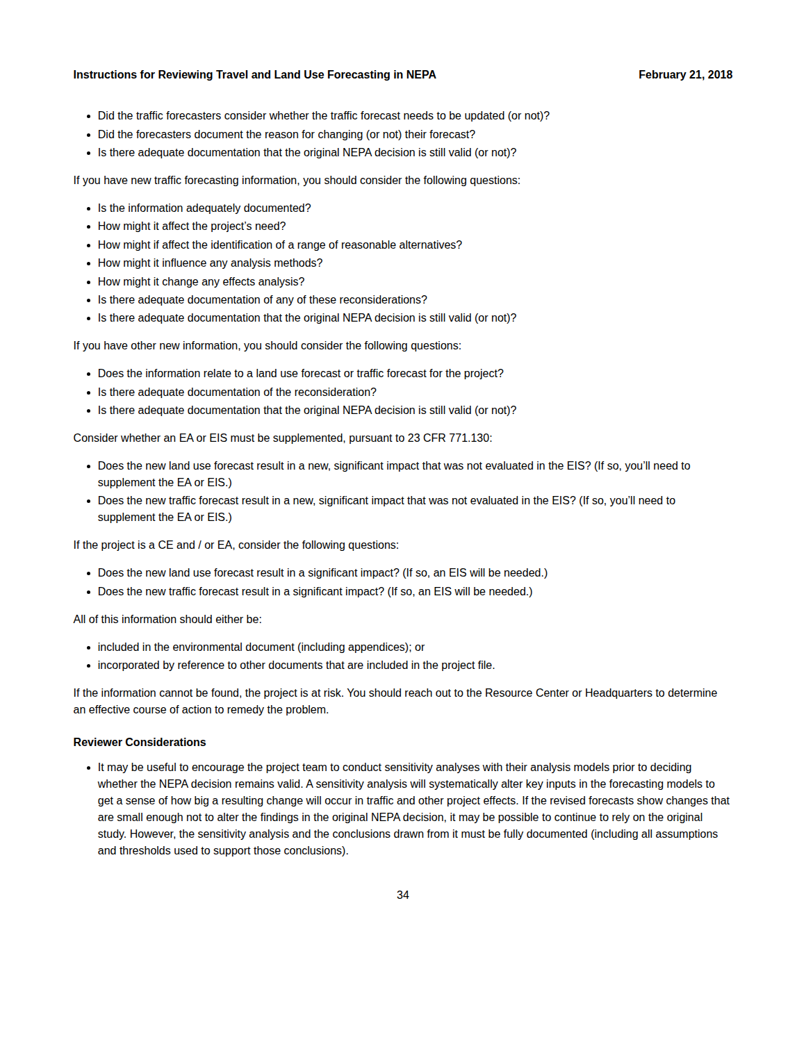Instructions for Reviewing Travel and Land Use Forecasting in NEPA
February 21, 2018
Did the traffic forecasters consider whether the traffic forecast needs to be updated (or not)?
Did the forecasters document the reason for changing (or not) their forecast?
Is there adequate documentation that the original NEPA decision is still valid (or not)?
If you have new traffic forecasting information, you should consider the following questions:
Is the information adequately documented?
How might it affect the project’s need?
How might if affect the identification of a range of reasonable alternatives?
How might it influence any analysis methods?
How might it change any effects analysis?
Is there adequate documentation of any of these reconsiderations?
Is there adequate documentation that the original NEPA decision is still valid (or not)?
If you have other new information, you should consider the following questions:
Does the information relate to a land use forecast or traffic forecast for the project?
Is there adequate documentation of the reconsideration?
Is there adequate documentation that the original NEPA decision is still valid (or not)?
Consider whether an EA or EIS must be supplemented, pursuant to 23 CFR 771.130:
Does the new land use forecast result in a new, significant impact that was not evaluated in the EIS? (If so, you’ll need to supplement the EA or EIS.)
Does the new traffic forecast result in a new, significant impact that was not evaluated in the EIS? (If so, you’ll need to supplement the EA or EIS.)
If the project is a CE and / or EA, consider the following questions:
Does the new land use forecast result in a significant impact? (If so, an EIS will be needed.)
Does the new traffic forecast result in a significant impact? (If so, an EIS will be needed.)
All of this information should either be:
included in the environmental document (including appendices); or
incorporated by reference to other documents that are included in the project file.
If the information cannot be found, the project is at risk. You should reach out to the Resource Center or Headquarters to determine an effective course of action to remedy the problem.
Reviewer Considerations
It may be useful to encourage the project team to conduct sensitivity analyses with their analysis models prior to deciding whether the NEPA decision remains valid. A sensitivity analysis will systematically alter key inputs in the forecasting models to get a sense of how big a resulting change will occur in traffic and other project effects. If the revised forecasts show changes that are small enough not to alter the findings in the original NEPA decision, it may be possible to continue to rely on the original study. However, the sensitivity analysis and the conclusions drawn from it must be fully documented (including all assumptions and thresholds used to support those conclusions).
34